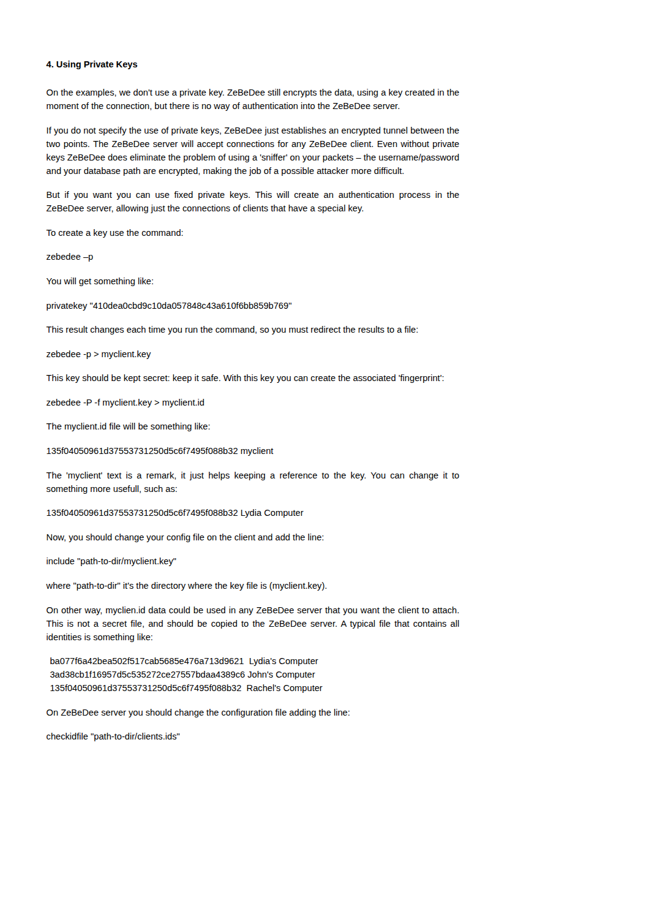4. Using Private Keys
On the examples, we don't use a private key. ZeBeDee still encrypts the data, using a key created in the moment of the connection, but there is no way of authentication into the ZeBeDee server.
If you do not specify the use of private keys, ZeBeDee just establishes an encrypted tunnel between the two points. The ZeBeDee server will accept connections for any ZeBeDee client. Even without private keys ZeBeDee does eliminate the problem of using a 'sniffer' on your packets – the username/password and your database path are encrypted, making the job of a possible attacker more difficult.
But if you want you can use fixed private keys. This will create an authentication process in the ZeBeDee server, allowing just the connections of clients that have a special key.
To create a key use the command:
zebedee –p
You will get something like:
privatekey "410dea0cbd9c10da057848c43a610f6bb859b769"
This result changes each time you run the command, so you must redirect the results to a file:
zebedee -p > myclient.key
This key should be kept secret: keep it safe. With this key you can create the associated 'fingerprint':
zebedee -P -f myclient.key > myclient.id
The myclient.id file will be something like:
135f04050961d37553731250d5c6f7495f088b32 myclient
The 'myclient' text is a remark, it just helps keeping a reference to the key. You can change it to something more usefull, such as:
135f04050961d37553731250d5c6f7495f088b32 Lydia Computer
Now, you should change your config file on the client and add the line:
include "path-to-dir/myclient.key"
where "path-to-dir" it's the directory where the key file is (myclient.key).
On other way, myclien.id data could be used in any ZeBeDee server that you want the client to attach. This is not a secret file, and should be copied to the ZeBeDee server. A typical file that contains all identities is something like:
ba077f6a42bea502f517cab5685e476a713d9621 Lydia's Computer 3ad38cb1f16957d5c535272ce27557bdaa4389c6 John's Computer 135f04050961d37553731250d5c6f7495f088b32 Rachel's Computer
On ZeBeDee server you should change the configuration file adding the line:
checkidfile "path-to-dir/clients.ids"